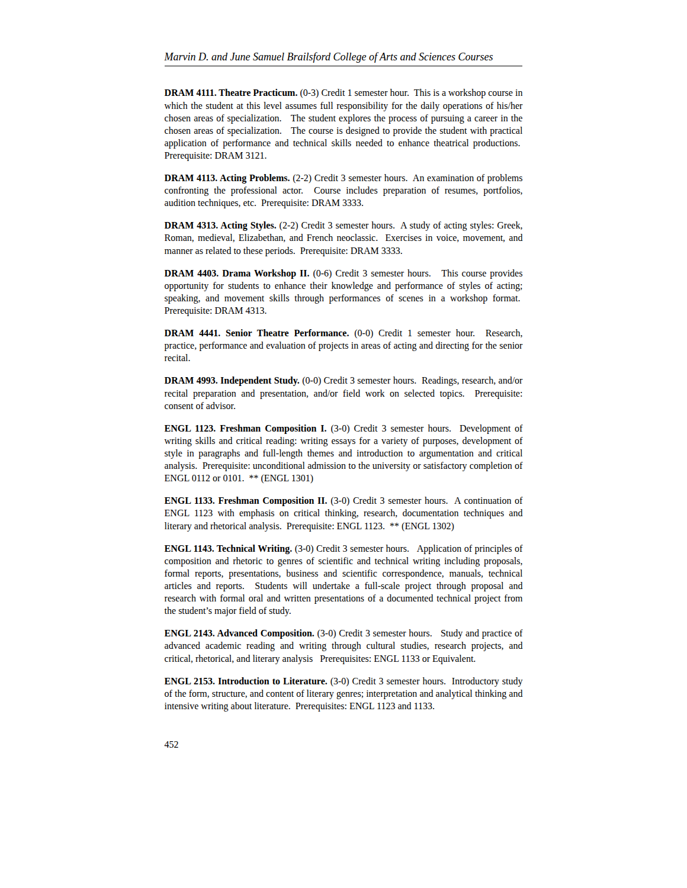Marvin D. and June Samuel Brailsford College of Arts and Sciences Courses
DRAM 4111. Theatre Practicum. (0-3) Credit 1 semester hour. This is a workshop course in which the student at this level assumes full responsibility for the daily operations of his/her chosen areas of specialization. The student explores the process of pursuing a career in the chosen areas of specialization. The course is designed to provide the student with practical application of performance and technical skills needed to enhance theatrical productions. Prerequisite: DRAM 3121.
DRAM 4113. Acting Problems. (2-2) Credit 3 semester hours. An examination of problems confronting the professional actor. Course includes preparation of resumes, portfolios, audition techniques, etc. Prerequisite: DRAM 3333.
DRAM 4313. Acting Styles. (2-2) Credit 3 semester hours. A study of acting styles: Greek, Roman, medieval, Elizabethan, and French neoclassic. Exercises in voice, movement, and manner as related to these periods. Prerequisite: DRAM 3333.
DRAM 4403. Drama Workshop II. (0-6) Credit 3 semester hours. This course provides opportunity for students to enhance their knowledge and performance of styles of acting; speaking, and movement skills through performances of scenes in a workshop format. Prerequisite: DRAM 4313.
DRAM 4441. Senior Theatre Performance. (0-0) Credit 1 semester hour. Research, practice, performance and evaluation of projects in areas of acting and directing for the senior recital.
DRAM 4993. Independent Study. (0-0) Credit 3 semester hours. Readings, research, and/or recital preparation and presentation, and/or field work on selected topics. Prerequisite: consent of advisor.
ENGL 1123. Freshman Composition I. (3-0) Credit 3 semester hours. Development of writing skills and critical reading: writing essays for a variety of purposes, development of style in paragraphs and full-length themes and introduction to argumentation and critical analysis. Prerequisite: unconditional admission to the university or satisfactory completion of ENGL 0112 or 0101. ** (ENGL 1301)
ENGL 1133. Freshman Composition II. (3-0) Credit 3 semester hours. A continuation of ENGL 1123 with emphasis on critical thinking, research, documentation techniques and literary and rhetorical analysis. Prerequisite: ENGL 1123. ** (ENGL 1302)
ENGL 1143. Technical Writing. (3-0) Credit 3 semester hours. Application of principles of composition and rhetoric to genres of scientific and technical writing including proposals, formal reports, presentations, business and scientific correspondence, manuals, technical articles and reports. Students will undertake a full-scale project through proposal and research with formal oral and written presentations of a documented technical project from the student’s major field of study.
ENGL 2143. Advanced Composition. (3-0) Credit 3 semester hours. Study and practice of advanced academic reading and writing through cultural studies, research projects, and critical, rhetorical, and literary analysis Prerequisites: ENGL 1133 or Equivalent.
ENGL 2153. Introduction to Literature. (3-0) Credit 3 semester hours. Introductory study of the form, structure, and content of literary genres; interpretation and analytical thinking and intensive writing about literature. Prerequisites: ENGL 1123 and 1133.
452